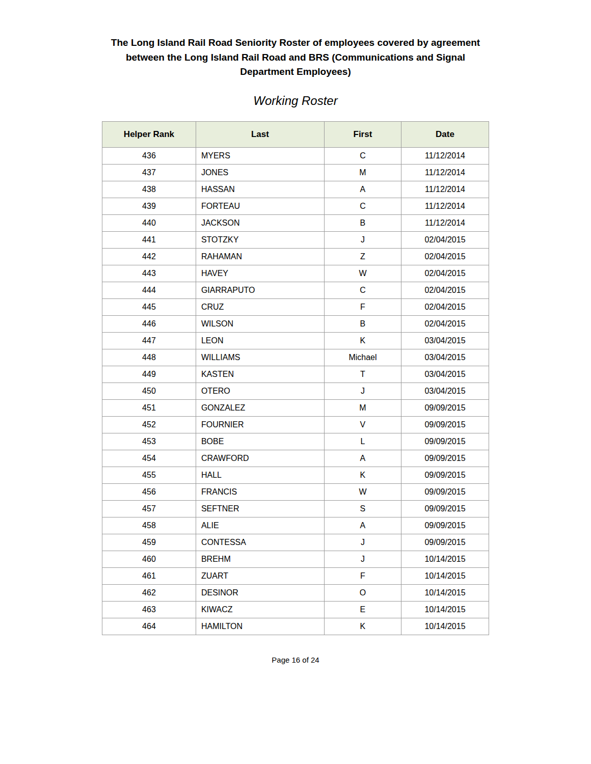The Long Island Rail Road Seniority Roster of employees covered by agreement between the Long Island Rail Road and BRS (Communications and Signal Department Employees)
Working Roster
| Helper Rank | Last | First | Date |
| --- | --- | --- | --- |
| 436 | MYERS | C | 11/12/2014 |
| 437 | JONES | M | 11/12/2014 |
| 438 | HASSAN | A | 11/12/2014 |
| 439 | FORTEAU | C | 11/12/2014 |
| 440 | JACKSON | B | 11/12/2014 |
| 441 | STOTZKY | J | 02/04/2015 |
| 442 | RAHAMAN | Z | 02/04/2015 |
| 443 | HAVEY | W | 02/04/2015 |
| 444 | GIARRAPUTO | C | 02/04/2015 |
| 445 | CRUZ | F | 02/04/2015 |
| 446 | WILSON | B | 02/04/2015 |
| 447 | LEON | K | 03/04/2015 |
| 448 | WILLIAMS | Michael | 03/04/2015 |
| 449 | KASTEN | T | 03/04/2015 |
| 450 | OTERO | J | 03/04/2015 |
| 451 | GONZALEZ | M | 09/09/2015 |
| 452 | FOURNIER | V | 09/09/2015 |
| 453 | BOBE | L | 09/09/2015 |
| 454 | CRAWFORD | A | 09/09/2015 |
| 455 | HALL | K | 09/09/2015 |
| 456 | FRANCIS | W | 09/09/2015 |
| 457 | SEFTNER | S | 09/09/2015 |
| 458 | ALIE | A | 09/09/2015 |
| 459 | CONTESSA | J | 09/09/2015 |
| 460 | BREHM | J | 10/14/2015 |
| 461 | ZUART | F | 10/14/2015 |
| 462 | DESINOR | O | 10/14/2015 |
| 463 | KIWACZ | E | 10/14/2015 |
| 464 | HAMILTON | K | 10/14/2015 |
Page 16 of 24